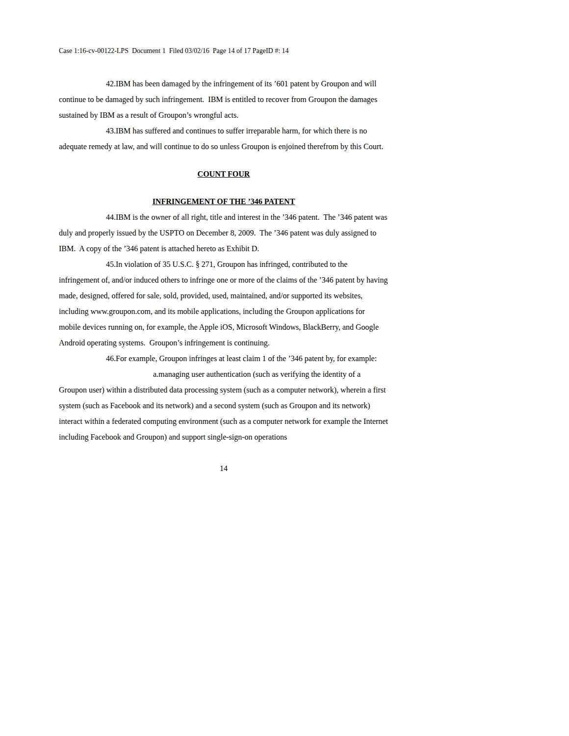Case 1:16-cv-00122-LPS Document 1 Filed 03/02/16 Page 14 of 17 PageID #: 14
42. IBM has been damaged by the infringement of its ’601 patent by Groupon and will continue to be damaged by such infringement. IBM is entitled to recover from Groupon the damages sustained by IBM as a result of Groupon’s wrongful acts.
43. IBM has suffered and continues to suffer irreparable harm, for which there is no adequate remedy at law, and will continue to do so unless Groupon is enjoined therefrom by this Court.
COUNT FOUR
INFRINGEMENT OF THE ’346 PATENT
44. IBM is the owner of all right, title and interest in the ’346 patent. The ’346 patent was duly and properly issued by the USPTO on December 8, 2009. The ’346 patent was duly assigned to IBM. A copy of the ’346 patent is attached hereto as Exhibit D.
45. In violation of 35 U.S.C. § 271, Groupon has infringed, contributed to the infringement of, and/or induced others to infringe one or more of the claims of the ’346 patent by having made, designed, offered for sale, sold, provided, used, maintained, and/or supported its websites, including www.groupon.com, and its mobile applications, including the Groupon applications for mobile devices running on, for example, the Apple iOS, Microsoft Windows, BlackBerry, and Google Android operating systems. Groupon’s infringement is continuing.
46. For example, Groupon infringes at least claim 1 of the ’346 patent by, for example:
a. managing user authentication (such as verifying the identity of a Groupon user) within a distributed data processing system (such as a computer network), wherein a first system (such as Facebook and its network) and a second system (such as Groupon and its network) interact within a federated computing environment (such as a computer network for example the Internet including Facebook and Groupon) and support single-sign-on operations
14